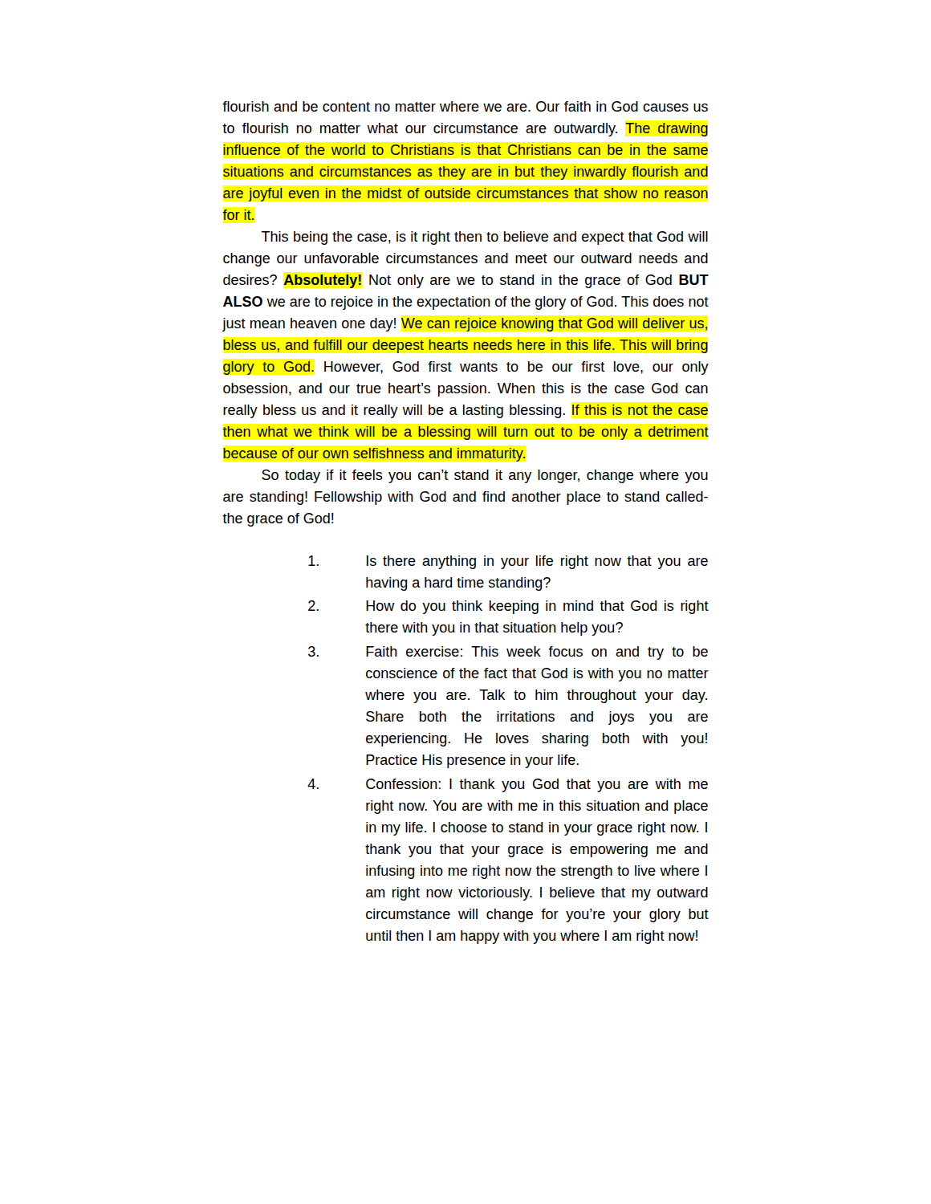flourish and be content no matter where we are. Our faith in God causes us to flourish no matter what our circumstance are outwardly. The drawing influence of the world to Christians is that Christians can be in the same situations and circumstances as they are in but they inwardly flourish and are joyful even in the midst of outside circumstances that show no reason for it.
This being the case, is it right then to believe and expect that God will change our unfavorable circumstances and meet our outward needs and desires? Absolutely! Not only are we to stand in the grace of God BUT ALSO we are to rejoice in the expectation of the glory of God. This does not just mean heaven one day! We can rejoice knowing that God will deliver us, bless us, and fulfill our deepest hearts needs here in this life. This will bring glory to God. However, God first wants to be our first love, our only obsession, and our true heart’s passion. When this is the case God can really bless us and it really will be a lasting blessing. If this is not the case then what we think will be a blessing will turn out to be only a detriment because of our own selfishness and immaturity.
So today if it feels you can’t stand it any longer, change where you are standing! Fellowship with God and find another place to stand called- the grace of God!
Is there anything in your life right now that you are having a hard time standing?
How do you think keeping in mind that God is right there with you in that situation help you?
Faith exercise: This week focus on and try to be conscience of the fact that God is with you no matter where you are. Talk to him throughout your day. Share both the irritations and joys you are experiencing. He loves sharing both with you! Practice His presence in your life.
Confession: I thank you God that you are with me right now. You are with me in this situation and place in my life. I choose to stand in your grace right now. I thank you that your grace is empowering me and infusing into me right now the strength to live where I am right now victoriously. I believe that my outward circumstance will change for you’re your glory but until then I am happy with you where I am right now!